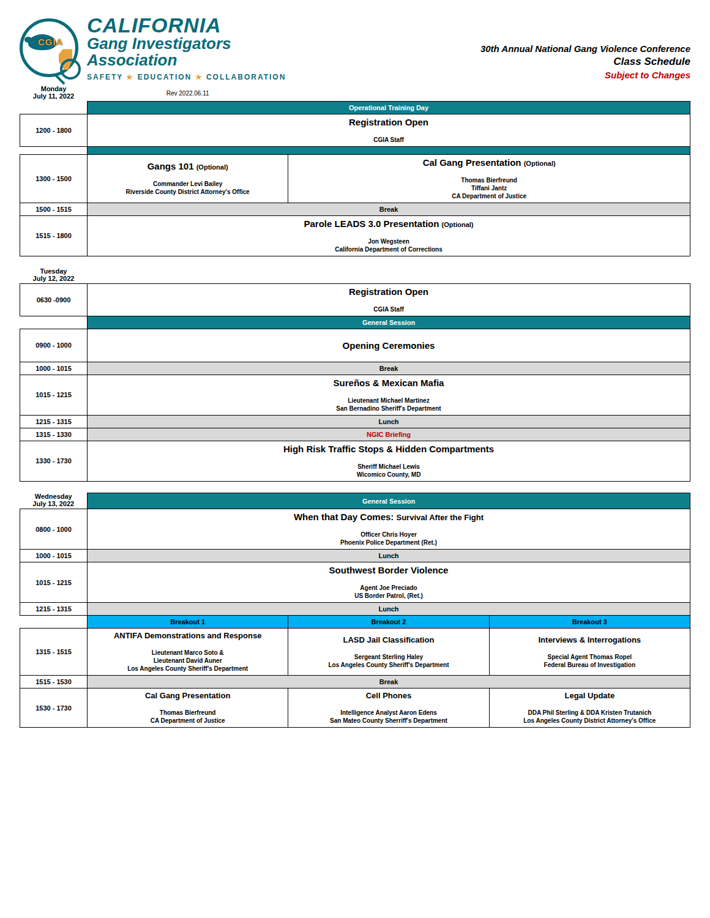CGIA
CALIFORNIA
Gang Investigators
Association
SAFETY ★ EDUCATION ★ COLLABORATION
30th Annual National Gang Violence Conference
Class Schedule
Subject to Changes
| Monday July 11, 2022 | Rev 2022.06.11 | | |
| | Operational Training Day |
| 1200 - 1800 | Registration Open CGIA Staff |
| 1300 - 1500 | Gangs 101 (Optional) Commander Levi Bailey Riverside County District Attorney's Office | Cal Gang Presentation (Optional) Thomas Bierfreund Tiffani Jantz CA Department of Justice |
| 1500 - 1515 | Break |
| 1515 - 1800 | Parole LEADS 3.0 Presentation (Optional) Jon Wegsteen California Department of Corrections |
| Tuesday July 12, 2022 | | | |
| 0630 -0900 | Registration Open CGIA Staff |
| | General Session |
| 0900 - 1000 | Opening Ceremonies |
| 1000 - 1015 | Break |
| 1015 - 1215 | Sureños & Mexican Mafia Lieutenant Michael Martinez San Bernadino Sheriff's Department |
| 1215 - 1315 | Lunch |
| 1315 - 1330 | NGIC Briefing |
| 1330 - 1730 | High Risk Traffic Stops & Hidden Compartments Sheriff Michael Lewis Wicomico County, MD |
| Wednesday July 13, 2022 | General Session |
| 0800 - 1000 | When that Day Comes: Survival After the Fight Officer Chris Hoyer Phoenix Police Department (Ret.) |
| 1000 - 1015 | Lunch |
| 1015 - 1215 | Southwest Border Violence Agent Joe Preciado US Border Patrol, (Ret.) |
| 1215 - 1315 | Lunch |
| | Breakout 1 | Breakout 2 | Breakout 3 |
| 1315 - 1515 | ANTIFA Demonstrations and Response Lieutenant Marco Soto & Lieutenant David Auner Los Angeles County Sheriff's Department | LASD Jail Classification Sergeant Sterling Haley Los Angeles County Sheriff's Department | Interviews & Interrogations Special Agent Thomas Ropel Federal Bureau of Investigation |
| 1515 - 1530 | Break |
| 1530 - 1730 | Cal Gang Presentation Thomas Bierfreund CA Department of Justice | Cell Phones Intelligence Analyst Aaron Edens San Mateo County Sherriff's Department | Legal Update DDA Phil Sterling & DDA Kristen Trutanich Los Angeles County District Attorney's Office |